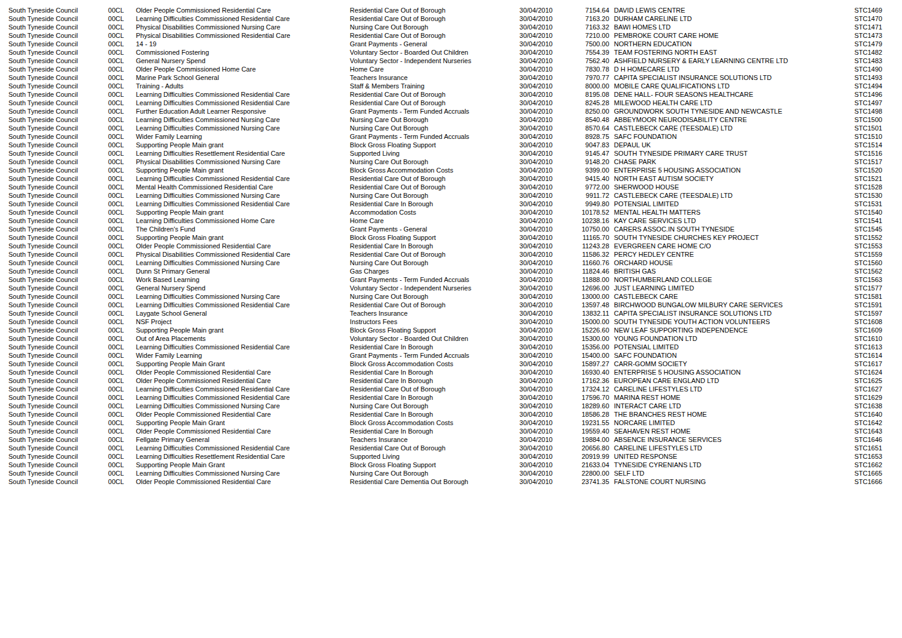| South Tyneside Council | 00CL | Older People Commissioned Residential Care | Residential Care Out of Borough | 30/04/2010 | 7154.64 | DAVID LEWIS CENTRE | STC1469 |
| South Tyneside Council | 00CL | Learning Difficulties Commissioned Residential Care | Residential Care Out of Borough | 30/04/2010 | 7163.20 | DURHAM CARELINE LTD | STC1470 |
| South Tyneside Council | 00CL | Physical Disabilities Commissioned Nursing Care | Nursing Care Out Borough | 30/04/2010 | 7163.32 | BAWI HOMES LTD | STC1471 |
| South Tyneside Council | 00CL | Physical Disabilities Commissioned Residential Care | Residential Care Out of Borough | 30/04/2010 | 7210.00 | PEMBROKE COURT CARE HOME | STC1473 |
| South Tyneside Council | 00CL | 14 - 19 | Grant Payments - General | 30/04/2010 | 7500.00 | NORTHERN EDUCATION | STC1479 |
| South Tyneside Council | 00CL | Commissioned Fostering | Voluntary Sector - Boarded Out Children | 30/04/2010 | 7554.39 | TEAM FOSTERING NORTH EAST | STC1482 |
| South Tyneside Council | 00CL | General Nursery Spend | Voluntary Sector - Independent Nurseries | 30/04/2010 | 7562.40 | ASHFIELD NURSERY & EARLY LEARNING CENTRE LTD | STC1483 |
| South Tyneside Council | 00CL | Older People Commissioned Home Care | Home Care | 30/04/2010 | 7830.78 | D H HOMECARE LTD | STC1490 |
| South Tyneside Council | 00CL | Marine Park School General | Teachers Insurance | 30/04/2010 | 7970.77 | CAPITA SPECIALIST INSURANCE SOLUTIONS LTD | STC1493 |
| South Tyneside Council | 00CL | Training - Adults | Staff & Members Training | 30/04/2010 | 8000.00 | MOBILE CARE QUALIFICATIONS LTD | STC1494 |
| South Tyneside Council | 00CL | Learning Difficulties Commissioned Residential Care | Residential Care Out of Borough | 30/04/2010 | 8195.08 | DENE HALL- FOUR SEASONS HEALTHCARE | STC1496 |
| South Tyneside Council | 00CL | Learning Difficulties Commissioned Residential Care | Residential Care Out of Borough | 30/04/2010 | 8245.28 | MILEWOOD HEALTH CARE LTD | STC1497 |
| South Tyneside Council | 00CL | Further Education Adult Learner Responsive | Grant Payments - Term Funded Accruals | 30/04/2010 | 8250.00 | GROUNDWORK SOUTH TYNESIDE AND NEWCASTLE | STC1498 |
| South Tyneside Council | 00CL | Learning Difficulties Commissioned Nursing Care | Nursing Care Out Borough | 30/04/2010 | 8540.48 | ABBEYMOOR NEURODISABILITY CENTRE | STC1500 |
| South Tyneside Council | 00CL | Learning Difficulties Commissioned Nursing Care | Nursing Care Out Borough | 30/04/2010 | 8570.64 | CASTLEBECK CARE (TEESDALE) LTD | STC1501 |
| South Tyneside Council | 00CL | Wider Family Learning | Grant Payments - Term Funded Accruals | 30/04/2010 | 8928.75 | SAFC FOUNDATION | STC1510 |
| South Tyneside Council | 00CL | Supporting People Main grant | Block Gross Floating Support | 30/04/2010 | 9047.83 | DEPAUL UK | STC1514 |
| South Tyneside Council | 00CL | Learning Difficulties Resettlement Residential Care | Supported Living | 30/04/2010 | 9145.47 | SOUTH TYNESIDE PRIMARY CARE TRUST | STC1516 |
| South Tyneside Council | 00CL | Physical Disabilities Commissioned Nursing Care | Nursing Care Out Borough | 30/04/2010 | 9148.20 | CHASE PARK | STC1517 |
| South Tyneside Council | 00CL | Supporting People Main grant | Block Gross Accommodation Costs | 30/04/2010 | 9399.00 | ENTERPRISE 5 HOUSING ASSOCIATION | STC1520 |
| South Tyneside Council | 00CL | Learning Difficulties Commissioned Residential Care | Residential Care Out of Borough | 30/04/2010 | 9415.40 | NORTH EAST AUTISM SOCIETY | STC1521 |
| South Tyneside Council | 00CL | Mental Health Commissioned Residential Care | Residential Care Out of Borough | 30/04/2010 | 9772.00 | SHERWOOD HOUSE | STC1528 |
| South Tyneside Council | 00CL | Learning Difficulties Commissioned Nursing Care | Nursing Care Out Borough | 30/04/2010 | 9911.72 | CASTLEBECK CARE (TEESDALE) LTD | STC1530 |
| South Tyneside Council | 00CL | Learning Difficulties Commissioned Residential Care | Residential Care In Borough | 30/04/2010 | 9949.80 | POTENSIAL LIMITED | STC1531 |
| South Tyneside Council | 00CL | Supporting People Main grant | Accommodation Costs | 30/04/2010 | 10178.52 | MENTAL HEALTH MATTERS | STC1540 |
| South Tyneside Council | 00CL | Learning Difficulties Commissioned Home Care | Home Care | 30/04/2010 | 10238.16 | KAY CARE SERVICES LTD | STC1541 |
| South Tyneside Council | 00CL | The Children's Fund | Grant Payments - General | 30/04/2010 | 10750.00 | CARERS ASSOC.IN SOUTH TYNESIDE | STC1545 |
| South Tyneside Council | 00CL | Supporting People Main grant | Block Gross Floating Support | 30/04/2010 | 11165.70 | SOUTH TYNESIDE CHURCHES KEY PROJECT | STC1552 |
| South Tyneside Council | 00CL | Older People Commissioned Residential Care | Residential Care In Borough | 30/04/2010 | 11243.28 | EVERGREEN CARE HOME C/O | STC1553 |
| South Tyneside Council | 00CL | Physical Disabilities Commissioned Residential Care | Residential Care Out of Borough | 30/04/2010 | 11586.32 | PERCY HEDLEY CENTRE | STC1559 |
| South Tyneside Council | 00CL | Learning Difficulties Commissioned Nursing Care | Nursing Care Out Borough | 30/04/2010 | 11660.76 | ORCHARD HOUSE | STC1560 |
| South Tyneside Council | 00CL | Dunn St Primary General | Gas Charges | 30/04/2010 | 11824.46 | BRITISH GAS | STC1562 |
| South Tyneside Council | 00CL | Work Based Learning | Grant Payments - Term Funded Accruals | 30/04/2010 | 11888.00 | NORTHUMBERLAND COLLEGE | STC1563 |
| South Tyneside Council | 00CL | General Nursery Spend | Voluntary Sector - Independent Nurseries | 30/04/2010 | 12696.00 | JUST LEARNING LIMITED | STC1577 |
| South Tyneside Council | 00CL | Learning Difficulties Commissioned Nursing Care | Nursing Care Out Borough | 30/04/2010 | 13000.00 | CASTLEBECK CARE | STC1581 |
| South Tyneside Council | 00CL | Learning Difficulties Commissioned Residential Care | Residential Care Out of Borough | 30/04/2010 | 13597.48 | BIRCHWOOD BUNGALOW MILBURY CARE SERVICES | STC1591 |
| South Tyneside Council | 00CL | Laygate School General | Teachers Insurance | 30/04/2010 | 13832.11 | CAPITA SPECIALIST INSURANCE SOLUTIONS LTD | STC1597 |
| South Tyneside Council | 00CL | NSF Project | Instructors Fees | 30/04/2010 | 15000.00 | SOUTH TYNESIDE YOUTH ACTION VOLUNTEERS | STC1608 |
| South Tyneside Council | 00CL | Supporting People Main grant | Block Gross Floating Support | 30/04/2010 | 15226.60 | NEW LEAF SUPPORTING INDEPENDENCE | STC1609 |
| South Tyneside Council | 00CL | Out of Area Placements | Voluntary Sector - Boarded Out Children | 30/04/2010 | 15300.00 | YOUNG FOUNDATION LTD | STC1610 |
| South Tyneside Council | 00CL | Learning Difficulties Commissioned Residential Care | Residential Care In Borough | 30/04/2010 | 15356.00 | POTENSIAL LIMITED | STC1613 |
| South Tyneside Council | 00CL | Wider Family Learning | Grant Payments - Term Funded Accruals | 30/04/2010 | 15400.00 | SAFC FOUNDATION | STC1614 |
| South Tyneside Council | 00CL | Supporting People Main Grant | Block Gross Accommodation Costs | 30/04/2010 | 15897.27 | CARR-GOMM SOCIETY | STC1617 |
| South Tyneside Council | 00CL | Older People Commissioned Residential Care | Residential Care In Borough | 30/04/2010 | 16930.40 | ENTERPRISE 5 HOUSING ASSOCIATION | STC1624 |
| South Tyneside Council | 00CL | Older People Commissioned Residential Care | Residential Care In Borough | 30/04/2010 | 17162.36 | EUROPEAN CARE ENGLAND LTD | STC1625 |
| South Tyneside Council | 00CL | Learning Difficulties Commissioned Residential Care | Residential Care Out of Borough | 30/04/2010 | 17324.12 | CARELINE LIFESTYLES LTD | STC1627 |
| South Tyneside Council | 00CL | Learning Difficulties Commissioned Residential Care | Residential Care In Borough | 30/04/2010 | 17596.70 | MARINA REST HOME | STC1629 |
| South Tyneside Council | 00CL | Learning Difficulties Commissioned Nursing Care | Nursing Care Out Borough | 30/04/2010 | 18289.60 | INTERACT CARE LTD | STC1638 |
| South Tyneside Council | 00CL | Older People Commissioned Residential Care | Residential Care In Borough | 30/04/2010 | 18586.28 | THE BRANCHES REST HOME | STC1640 |
| South Tyneside Council | 00CL | Supporting People Main Grant | Block Gross Accommodation Costs | 30/04/2010 | 19231.55 | NORCARE LIMITED | STC1642 |
| South Tyneside Council | 00CL | Older People Commissioned Residential Care | Residential Care In Borough | 30/04/2010 | 19559.40 | SEAHAVEN REST HOME | STC1643 |
| South Tyneside Council | 00CL | Fellgate Primary General | Teachers Insurance | 30/04/2010 | 19884.00 | ABSENCE INSURANCE SERVICES | STC1646 |
| South Tyneside Council | 00CL | Learning Difficulties Commissioned Residential Care | Residential Care Out of Borough | 30/04/2010 | 20656.80 | CARELINE LIFESTYLES LTD | STC1651 |
| South Tyneside Council | 00CL | Learning Difficulties Resettlement Residential Care | Supported Living | 30/04/2010 | 20919.99 | UNITED RESPONSE | STC1653 |
| South Tyneside Council | 00CL | Supporting People Main Grant | Block Gross Floating Support | 30/04/2010 | 21633.04 | TYNESIDE CYRENIANS LTD | STC1662 |
| South Tyneside Council | 00CL | Learning Difficulties Commissioned Nursing Care | Nursing Care Out Borough | 30/04/2010 | 22800.00 | SELF LTD | STC1665 |
| South Tyneside Council | 00CL | Older People Commissioned Residential Care | Residential Care Dementia Out Borough | 30/04/2010 | 23741.35 | FALSTONE COURT NURSING | STC1666 |